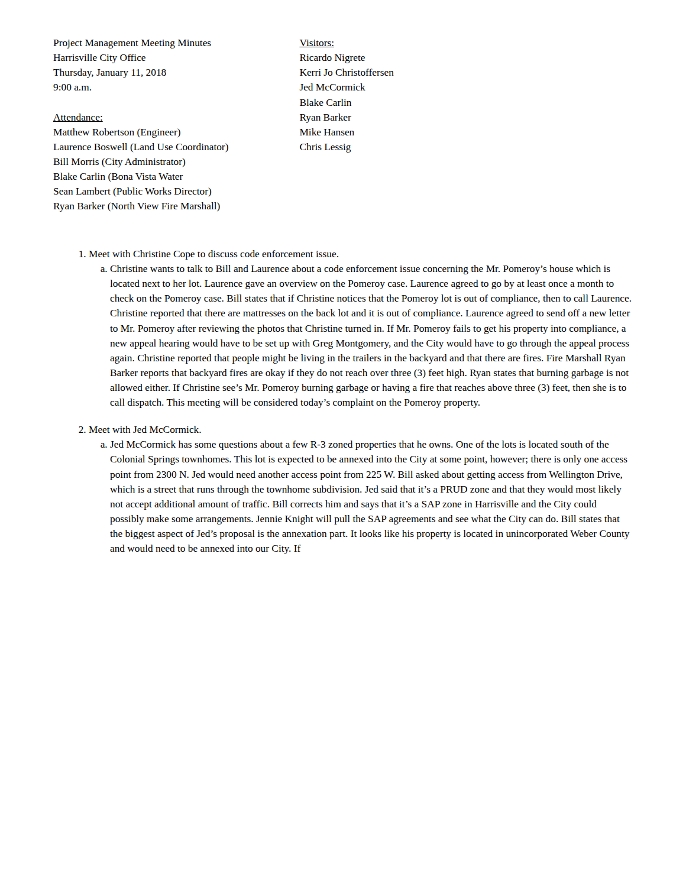Project Management Meeting Minutes
Harrisville City Office
Thursday, January 11, 2018
9:00 a.m.
Attendance:
Matthew Robertson (Engineer)
Laurence Boswell (Land Use Coordinator)
Bill Morris (City Administrator)
Blake Carlin (Bona Vista Water
Sean Lambert (Public Works Director)
Ryan Barker (North View Fire Marshall)
Visitors:
Ricardo Nigrete
Kerri Jo Christoffersen
Jed McCormick
Blake Carlin
Ryan Barker
Mike Hansen
Chris Lessig
Meet with Christine Cope to discuss code enforcement issue.
Christine wants to talk to Bill and Laurence about a code enforcement issue concerning the Mr. Pomeroy’s house which is located next to her lot. Laurence gave an overview on the Pomeroy case. Laurence agreed to go by at least once a month to check on the Pomeroy case. Bill states that if Christine notices that the Pomeroy lot is out of compliance, then to call Laurence. Christine reported that there are mattresses on the back lot and it is out of compliance. Laurence agreed to send off a new letter to Mr. Pomeroy after reviewing the photos that Christine turned in. If Mr. Pomeroy fails to get his property into compliance, a new appeal hearing would have to be set up with Greg Montgomery, and the City would have to go through the appeal process again. Christine reported that people might be living in the trailers in the backyard and that there are fires. Fire Marshall Ryan Barker reports that backyard fires are okay if they do not reach over three (3) feet high. Ryan states that burning garbage is not allowed either. If Christine see’s Mr. Pomeroy burning garbage or having a fire that reaches above three (3) feet, then she is to call dispatch. This meeting will be considered today’s complaint on the Pomeroy property.
Meet with Jed McCormick.
Jed McCormick has some questions about a few R-3 zoned properties that he owns. One of the lots is located south of the Colonial Springs townhomes. This lot is expected to be annexed into the City at some point, however; there is only one access point from 2300 N. Jed would need another access point from 225 W. Bill asked about getting access from Wellington Drive, which is a street that runs through the townhome subdivision. Jed said that it’s a PRUD zone and that they would most likely not accept additional amount of traffic. Bill corrects him and says that it’s a SAP zone in Harrisville and the City could possibly make some arrangements. Jennie Knight will pull the SAP agreements and see what the City can do. Bill states that the biggest aspect of Jed’s proposal is the annexation part. It looks like his property is located in unincorporated Weber County and would need to be annexed into our City. If